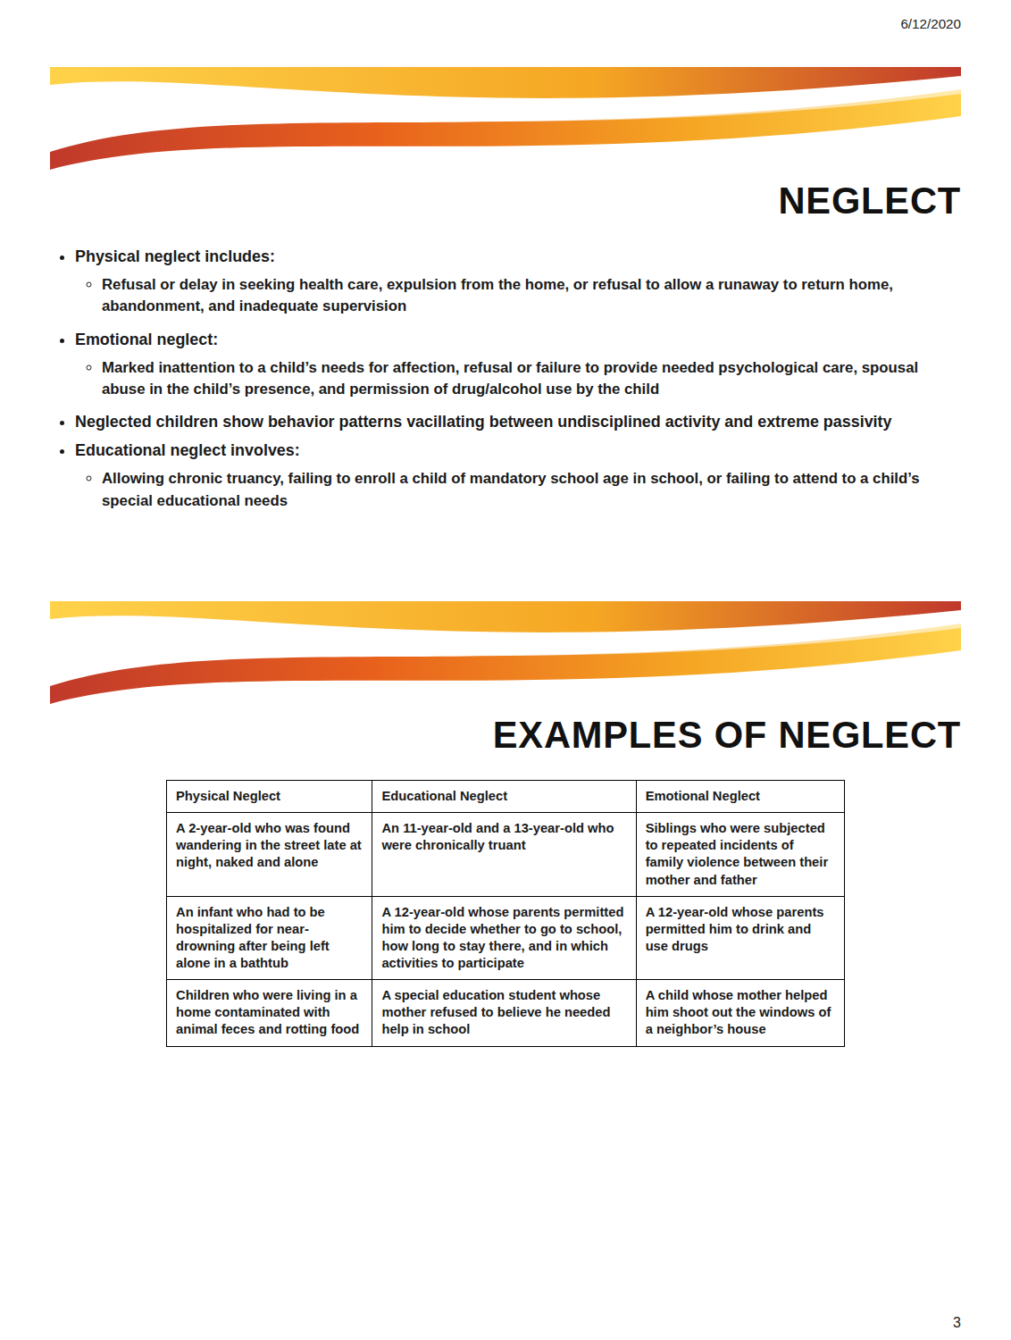6/12/2020
NEGLECT
Physical neglect includes:
Refusal or delay in seeking health care, expulsion from the home, or refusal to allow a runaway to return home, abandonment, and inadequate supervision
Emotional neglect:
Marked inattention to a child’s needs for affection, refusal or failure to provide needed psychological care, spousal abuse in the child’s presence, and permission of drug/alcohol use by the child
Neglected children show behavior patterns vacillating between undisciplined activity and extreme passivity
Educational neglect involves:
Allowing chronic truancy, failing to enroll a child of mandatory school age in school, or failing to attend to a child’s special educational needs
EXAMPLES OF NEGLECT
| Physical Neglect | Educational Neglect | Emotional Neglect |
| --- | --- | --- |
| A 2-year-old who was found wandering in the street late at night, naked and alone | An 11-year-old and a 13-year-old who were chronically truant | Siblings who were subjected to repeated incidents of family violence between their mother and father |
| An infant who had to be hospitalized for near-drowning after being left alone in a bathtub | A 12-year-old whose parents permitted him to decide whether to go to school, how long to stay there, and in which activities to participate | A 12-year-old whose parents permitted him to drink and use drugs |
| Children who were living in a home contaminated with animal feces and rotting food | A special education student whose mother refused to believe he needed help in school | A child whose mother helped him shoot out the windows of a neighbor’s house |
3